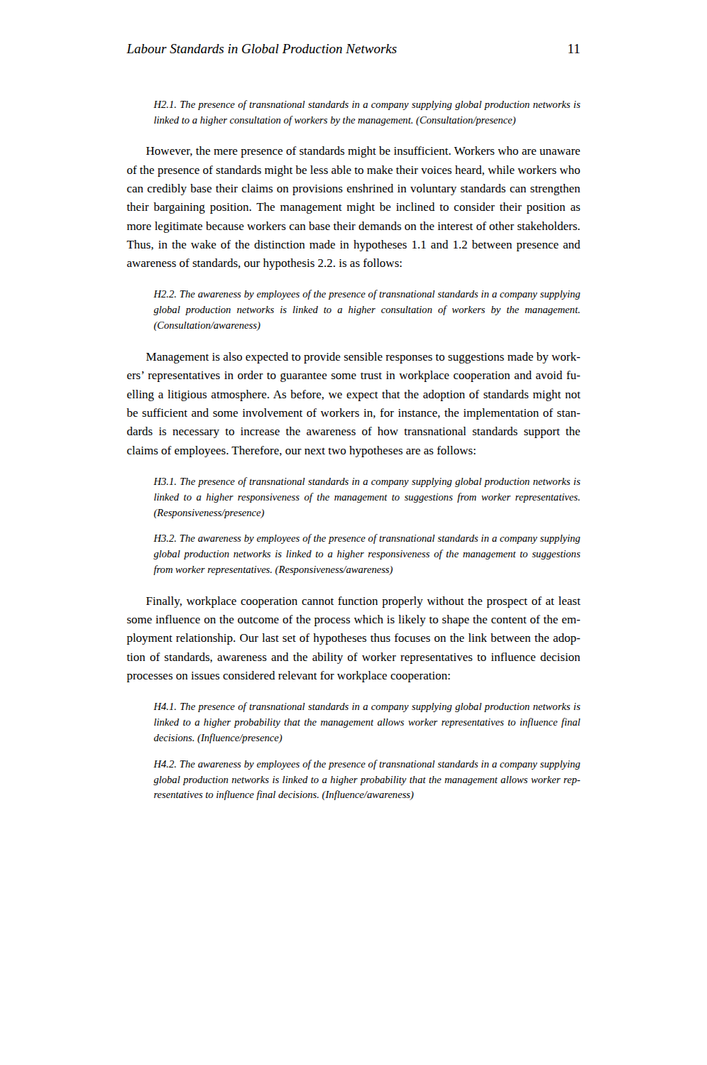Labour Standards in Global Production Networks 11
H2.1. The presence of transnational standards in a company supplying global production networks is linked to a higher consultation of workers by the management. (Consultation/presence)
However, the mere presence of standards might be insufficient. Workers who are unaware of the presence of standards might be less able to make their voices heard, while workers who can credibly base their claims on provisions enshrined in voluntary standards can strengthen their bargaining position. The management might be inclined to consider their position as more legitimate because workers can base their demands on the interest of other stakeholders. Thus, in the wake of the distinction made in hypotheses 1.1 and 1.2 between presence and awareness of standards, our hypothesis 2.2. is as follows:
H2.2. The awareness by employees of the presence of transnational standards in a company supplying global production networks is linked to a higher consultation of workers by the management. (Consultation/awareness)
Management is also expected to provide sensible responses to suggestions made by workers’ representatives in order to guarantee some trust in workplace cooperation and avoid fuelling a litigious atmosphere. As before, we expect that the adoption of standards might not be sufficient and some involvement of workers in, for instance, the implementation of standards is necessary to increase the awareness of how transnational standards support the claims of employees. Therefore, our next two hypotheses are as follows:
H3.1. The presence of transnational standards in a company supplying global production networks is linked to a higher responsiveness of the management to suggestions from worker representatives. (Responsiveness/presence)
H3.2. The awareness by employees of the presence of transnational standards in a company supplying global production networks is linked to a higher responsiveness of the management to suggestions from worker representatives. (Responsiveness/awareness)
Finally, workplace cooperation cannot function properly without the prospect of at least some influence on the outcome of the process which is likely to shape the content of the employment relationship. Our last set of hypotheses thus focuses on the link between the adoption of standards, awareness and the ability of worker representatives to influence decision processes on issues considered relevant for workplace cooperation:
H4.1. The presence of transnational standards in a company supplying global production networks is linked to a higher probability that the management allows worker representatives to influence final decisions. (Influence/presence)
H4.2. The awareness by employees of the presence of transnational standards in a company supplying global production networks is linked to a higher probability that the management allows worker representatives to influence final decisions. (Influence/awareness)